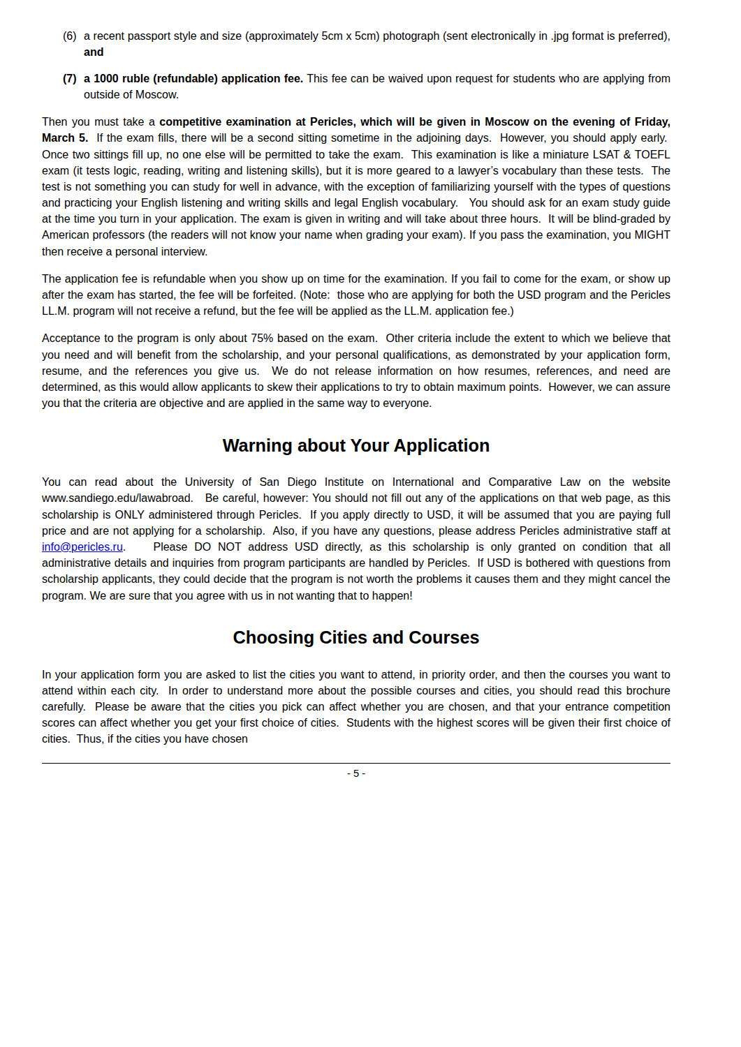(6) a recent passport style and size (approximately 5cm x 5cm) photograph (sent electronically in .jpg format is preferred), and
(7) a 1000 ruble (refundable) application fee. This fee can be waived upon request for students who are applying from outside of Moscow.
Then you must take a competitive examination at Pericles, which will be given in Moscow on the evening of Friday, March 5. If the exam fills, there will be a second sitting sometime in the adjoining days. However, you should apply early. Once two sittings fill up, no one else will be permitted to take the exam. This examination is like a miniature LSAT & TOEFL exam (it tests logic, reading, writing and listening skills), but it is more geared to a lawyer’s vocabulary than these tests. The test is not something you can study for well in advance, with the exception of familiarizing yourself with the types of questions and practicing your English listening and writing skills and legal English vocabulary. You should ask for an exam study guide at the time you turn in your application. The exam is given in writing and will take about three hours. It will be blind-graded by American professors (the readers will not know your name when grading your exam). If you pass the examination, you MIGHT then receive a personal interview.
The application fee is refundable when you show up on time for the examination. If you fail to come for the exam, or show up after the exam has started, the fee will be forfeited. (Note: those who are applying for both the USD program and the Pericles LL.M. program will not receive a refund, but the fee will be applied as the LL.M. application fee.)
Acceptance to the program is only about 75% based on the exam. Other criteria include the extent to which we believe that you need and will benefit from the scholarship, and your personal qualifications, as demonstrated by your application form, resume, and the references you give us. We do not release information on how resumes, references, and need are determined, as this would allow applicants to skew their applications to try to obtain maximum points. However, we can assure you that the criteria are objective and are applied in the same way to everyone.
Warning about Your Application
You can read about the University of San Diego Institute on International and Comparative Law on the website www.sandiego.edu/lawabroad. Be careful, however: You should not fill out any of the applications on that web page, as this scholarship is ONLY administered through Pericles. If you apply directly to USD, it will be assumed that you are paying full price and are not applying for a scholarship. Also, if you have any questions, please address Pericles administrative staff at info@pericles.ru. Please DO NOT address USD directly, as this scholarship is only granted on condition that all administrative details and inquiries from program participants are handled by Pericles. If USD is bothered with questions from scholarship applicants, they could decide that the program is not worth the problems it causes them and they might cancel the program. We are sure that you agree with us in not wanting that to happen!
Choosing Cities and Courses
In your application form you are asked to list the cities you want to attend, in priority order, and then the courses you want to attend within each city. In order to understand more about the possible courses and cities, you should read this brochure carefully. Please be aware that the cities you pick can affect whether you are chosen, and that your entrance competition scores can affect whether you get your first choice of cities. Students with the highest scores will be given their first choice of cities. Thus, if the cities you have chosen
- 5 -